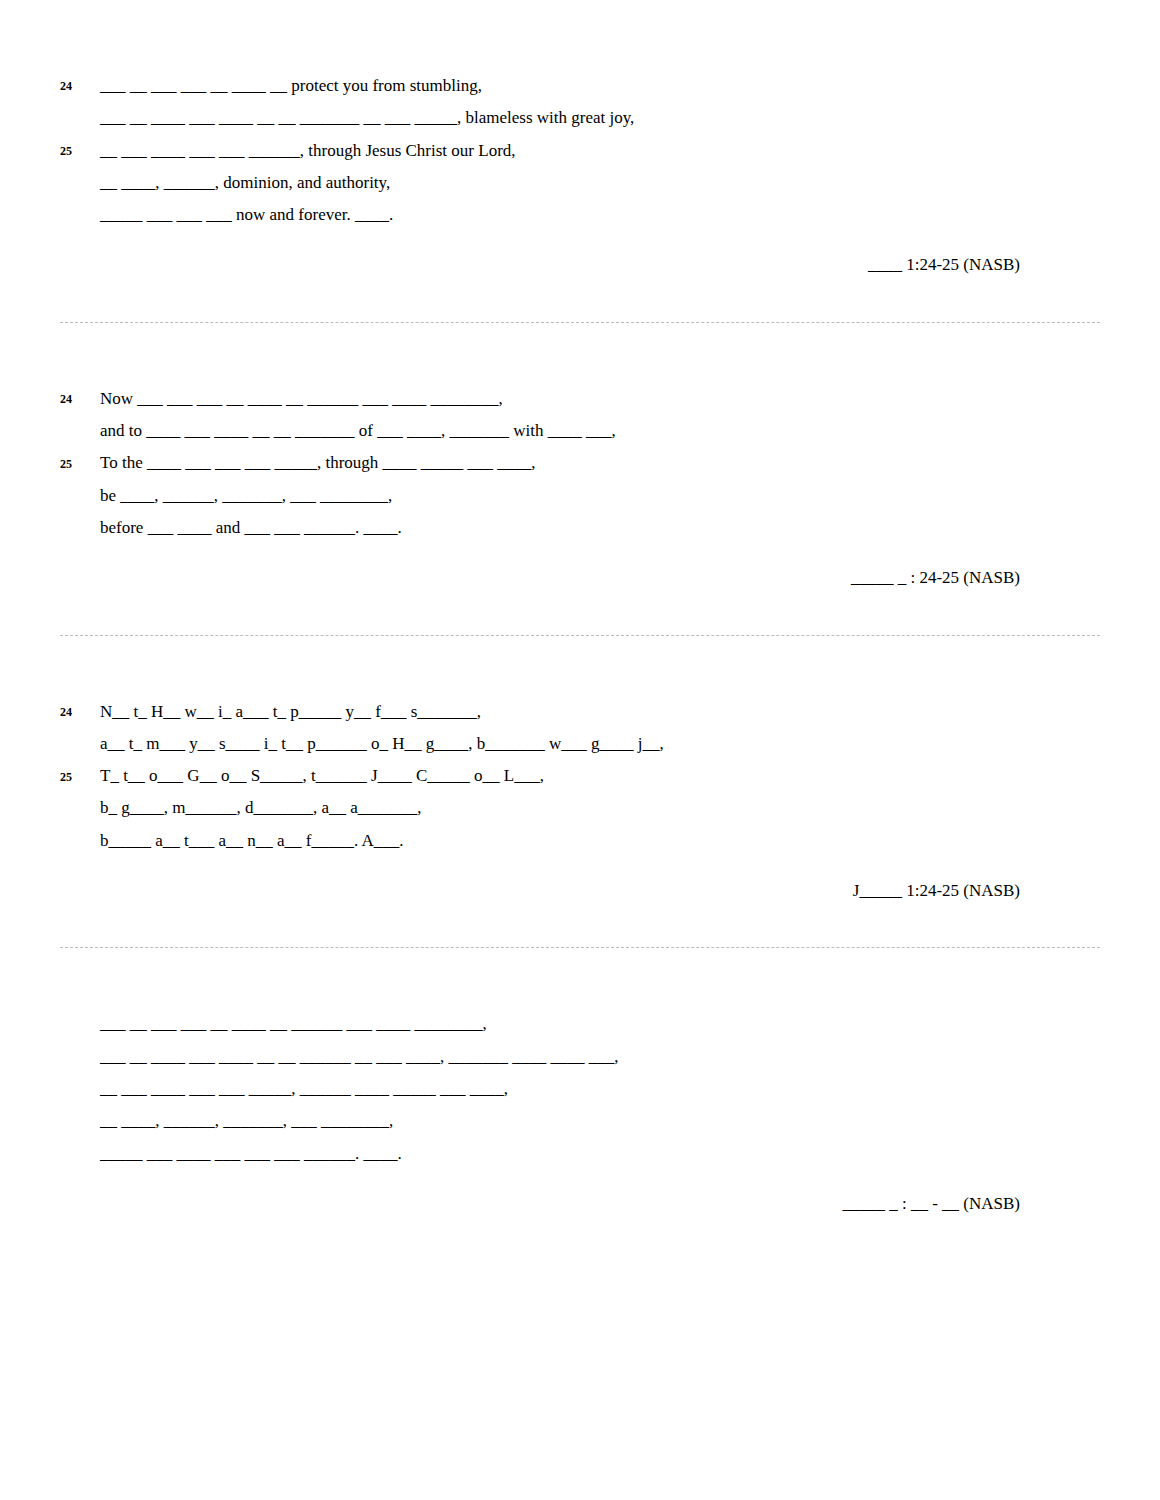24___ __ ___ ___ __ ____ __ protect you from stumbling,
___ __ ____ ___ ____ __ __ _______ __ ___ _____, blameless with great joy,
25__ ___ ____ ___ ___ ______, through Jesus Christ our Lord,
__ ____, ______, dominion, and authority,
_____ ___ ___ ___ now and forever. ____.
____ 1:24-25 (NASB)
24 Now ___ ___ ___ __ ____ __ ______ ___ ____ ________,
and to ____ ___ ____ __ __ _______ of ___ ____, _______ with ____ ___,
25 To the ____ ___ ___ ___ _____, through ____ _____ ___ ____,
be ____, ______, _______, ___ ________,
before ___ ____ and ___ ___ ______. ____.
_____ _ : 24-25 (NASB)
24 N__ t_ H__ w__ i_ a___ t_ p_____ y__ f___ s_______,
a__ t_ m___ y__ s____ i_ t__ p______ o_ H__ g____, b_______ w___ g____ j__,
25 T_ t__ o___ G__ o__ S_____, t______ J____ C_____ o__ L___,
b_ g____, m______, d_______, a__ a_______,
b_____ a__ t___ a__ n__ a__ f_____. A___.
J_____ 1:24-25 (NASB)
___ __ ___ ___ __ ____ __ ______ ___ ____ ________,
___ __ ____ ___ ____ __ __ ______ __ ___ ____, _______ ____ ____ ___,
__ ___ ____ ___ ___ _____, ______ ____ _____ ___ ____,
__ ____, ______, _______, ___ ________,
_____ ___ ____ ___ ___ ___ ______. ____.
_____ _ : __ - __ (NASB)